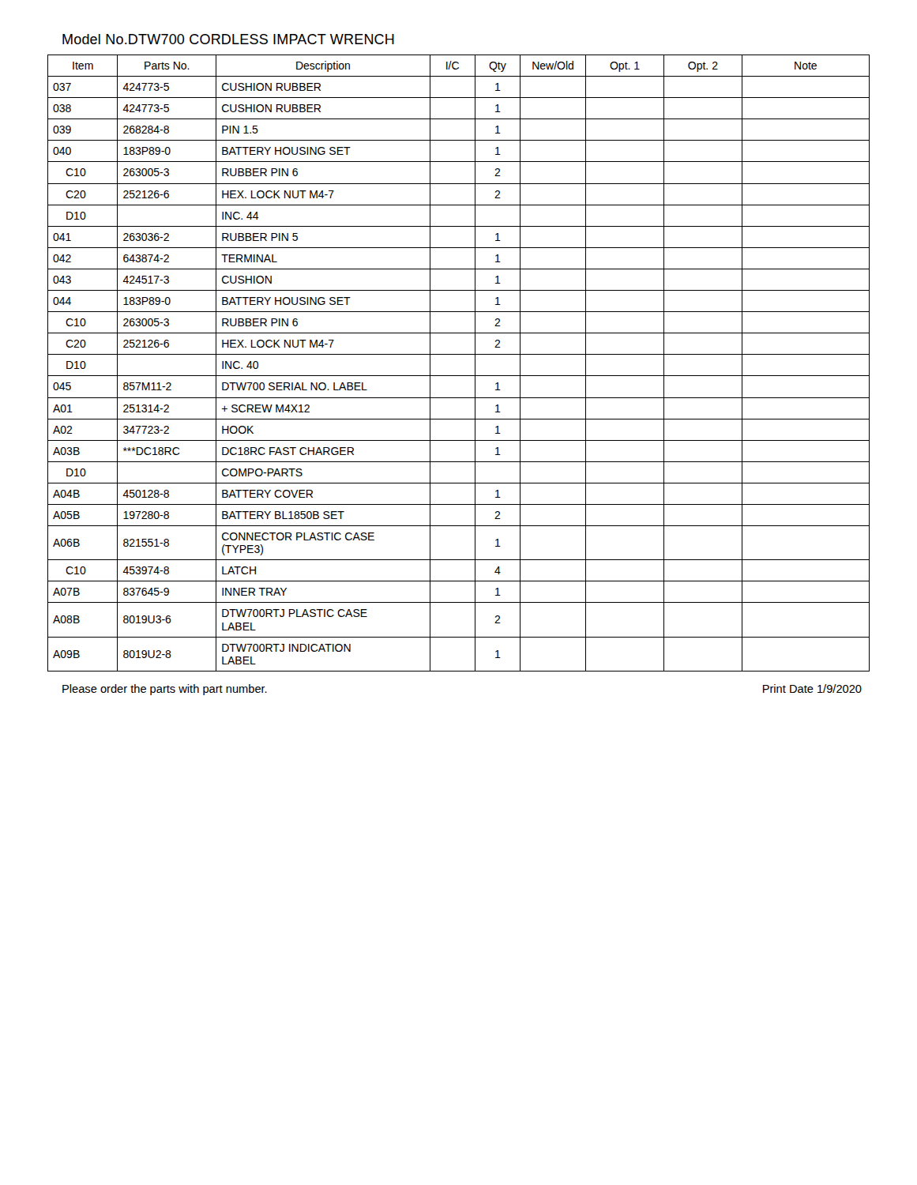Model No.DTW700 CORDLESS IMPACT WRENCH
| Item | Parts No. | Description | I/C | Qty | New/Old | Opt. 1 | Opt. 2 | Note |
| --- | --- | --- | --- | --- | --- | --- | --- | --- |
| 037 | 424773-5 | CUSHION RUBBER | | 1 | | | | |
| 038 | 424773-5 | CUSHION RUBBER | | 1 | | | | |
| 039 | 268284-8 | PIN 1.5 | | 1 | | | | |
| 040 | 183P89-0 | BATTERY HOUSING SET | | 1 | | | | |
| C10 | 263005-3 | RUBBER PIN 6 | | 2 | | | | |
| C20 | 252126-6 | HEX. LOCK NUT M4-7 | | 2 | | | | |
| D10 | | INC. 44 | | | | | | |
| 041 | 263036-2 | RUBBER PIN 5 | | 1 | | | | |
| 042 | 643874-2 | TERMINAL | | 1 | | | | |
| 043 | 424517-3 | CUSHION | | 1 | | | | |
| 044 | 183P89-0 | BATTERY HOUSING SET | | 1 | | | | |
| C10 | 263005-3 | RUBBER PIN 6 | | 2 | | | | |
| C20 | 252126-6 | HEX. LOCK NUT M4-7 | | 2 | | | | |
| D10 | | INC. 40 | | | | | | |
| 045 | 857M11-2 | DTW700 SERIAL NO. LABEL | | 1 | | | | |
| A01 | 251314-2 | + SCREW M4X12 | | 1 | | | | |
| A02 | 347723-2 | HOOK | | 1 | | | | |
| A03B | ***DC18RC | DC18RC FAST CHARGER | | 1 | | | | |
| D10 | | COMPO-PARTS | | | | | | |
| A04B | 450128-8 | BATTERY COVER | | 1 | | | | |
| A05B | 197280-8 | BATTERY BL1850B SET | | 2 | | | | |
| A06B | 821551-8 | CONNECTOR PLASTIC CASE (TYPE3) | | 1 | | | | |
| C10 | 453974-8 | LATCH | | 4 | | | | |
| A07B | 837645-9 | INNER TRAY | | 1 | | | | |
| A08B | 8019U3-6 | DTW700RTJ PLASTIC CASE LABEL | | 2 | | | | |
| A09B | 8019U2-8 | DTW700RTJ INDICATION LABEL | | 1 | | | | |
Please order the parts with part number.
Print Date 1/9/2020